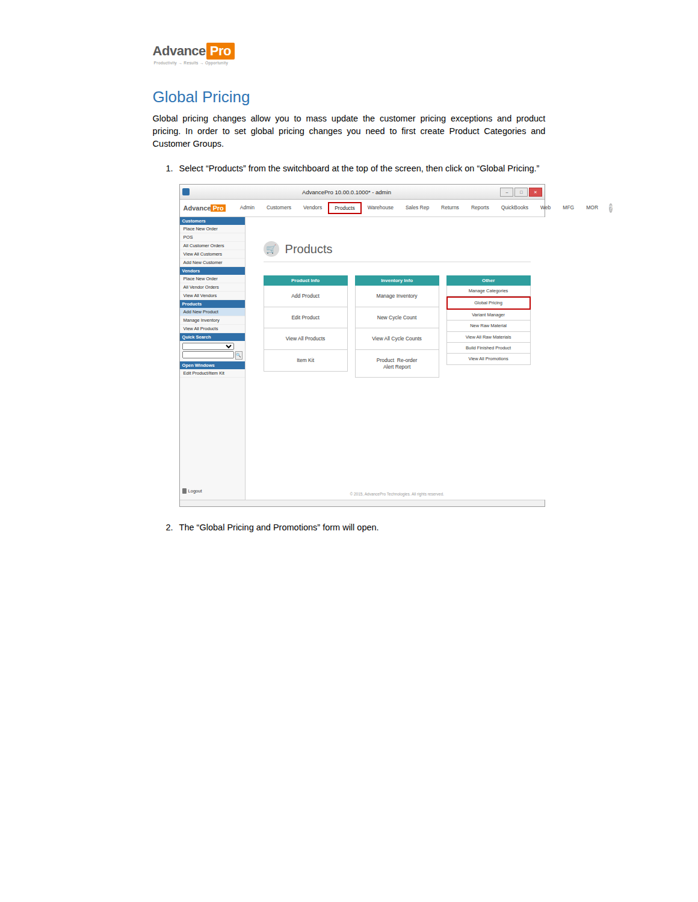Advance Pro
Productivity → Results → Opportunity
Global Pricing
Global pricing changes allow you to mass update the customer pricing exceptions and product pricing. In order to set global pricing changes you need to first create Product Categories and Customer Groups.
Select “Products” from the switchboard at the top of the screen, then click on “Global Pricing.”
AdvancePro 10.00.0.1000* - admin
–□✕
Advance Pro
Admin
Customers
Vendors
Products
Warehouse
Sales Rep
Returns
Reports
QuickBooks
Web
MFG
MOR
?
Customers
Place New Order
POS
All Customer Orders
View All Customers
Add New Customer
Vendors
Place New Order
All Vendor Orders
View All Vendors
Products
Add New Product
Manage Inventory
View All Products
Quick Search
🔍
Open Windows
Edit Product/Item Kit
Logout
🛒
Products
Product Info
Add Product
Edit Product
View All Products
Item Kit
Inventory Info
Manage Inventory
New Cycle Count
View All Cycle Counts
Product Re-order
Alert Report
Other
Manage Categories
Global Pricing
Variant Manager
New Raw Material
View All Raw Materials
Build Finished Product
View All Promotions
© 2015, AdvancePro Technologies. All rights reserved.
The “Global Pricing and Promotions” form will open.